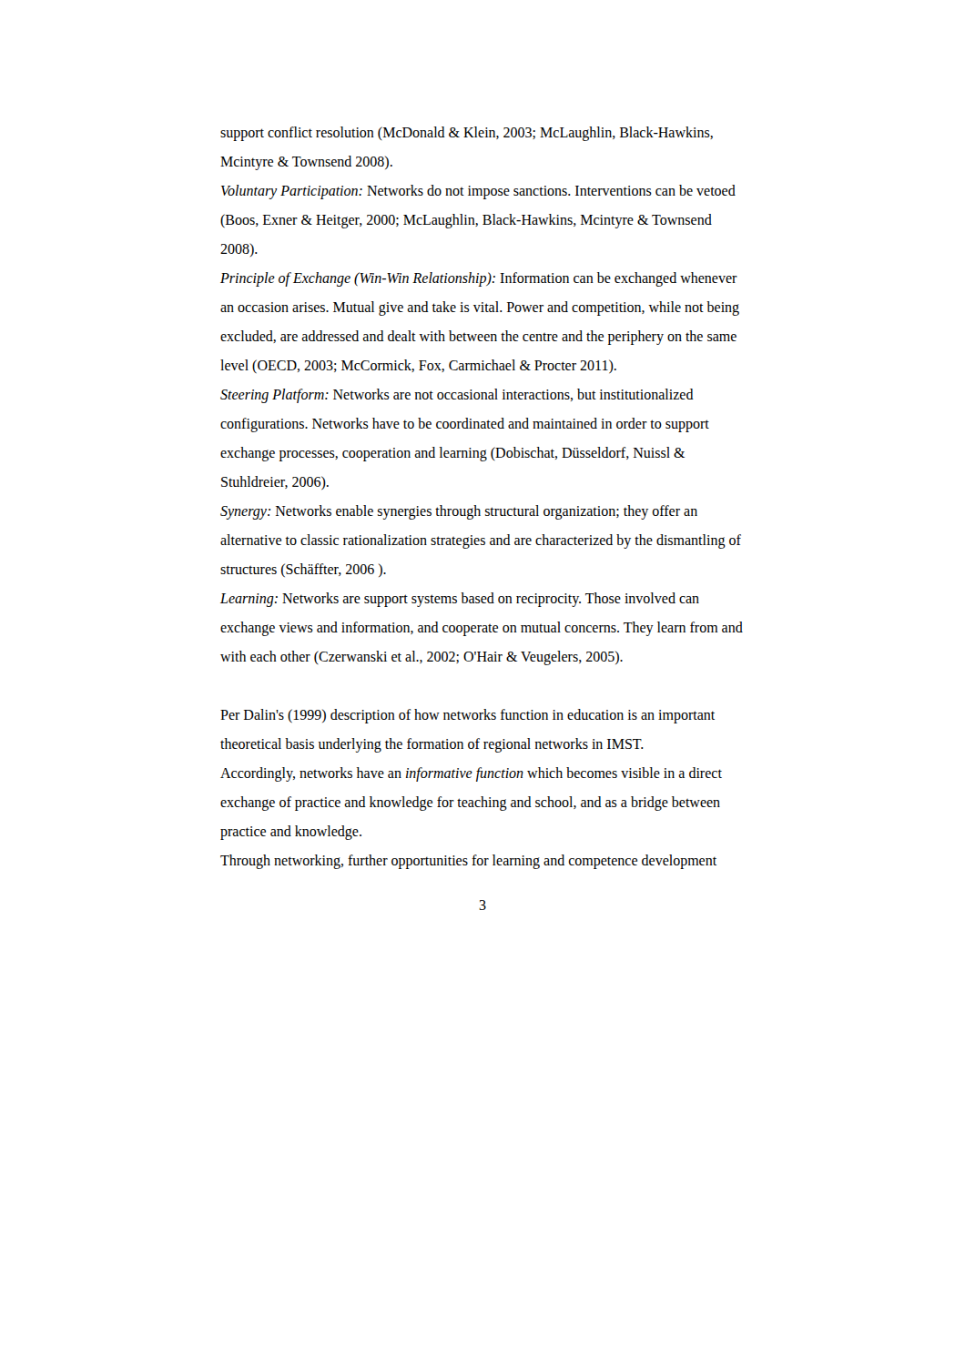support conflict resolution (McDonald & Klein, 2003; McLaughlin, Black-Hawkins, Mcintyre & Townsend 2008).
Voluntary Participation: Networks do not impose sanctions. Interventions can be vetoed (Boos, Exner & Heitger, 2000; McLaughlin, Black-Hawkins, Mcintyre & Townsend 2008).
Principle of Exchange (Win-Win Relationship): Information can be exchanged whenever an occasion arises. Mutual give and take is vital. Power and competition, while not being excluded, are addressed and dealt with between the centre and the periphery on the same level (OECD, 2003; McCormick, Fox, Carmichael & Procter 2011).
Steering Platform: Networks are not occasional interactions, but institutionalized configurations. Networks have to be coordinated and maintained in order to support exchange processes, cooperation and learning (Dobischat, Düsseldorf, Nuissl & Stuhldreier, 2006).
Synergy: Networks enable synergies through structural organization; they offer an alternative to classic rationalization strategies and are characterized by the dismantling of structures (Schäffter, 2006 ).
Learning: Networks are support systems based on reciprocity. Those involved can exchange views and information, and cooperate on mutual concerns. They learn from and with each other (Czerwanski et al., 2002; O'Hair & Veugelers, 2005).
Per Dalin's (1999) description of how networks function in education is an important theoretical basis underlying the formation of regional networks in IMST.
Accordingly, networks have an informative function which becomes visible in a direct exchange of practice and knowledge for teaching and school, and as a bridge between practice and knowledge.
Through networking, further opportunities for learning and competence development
3